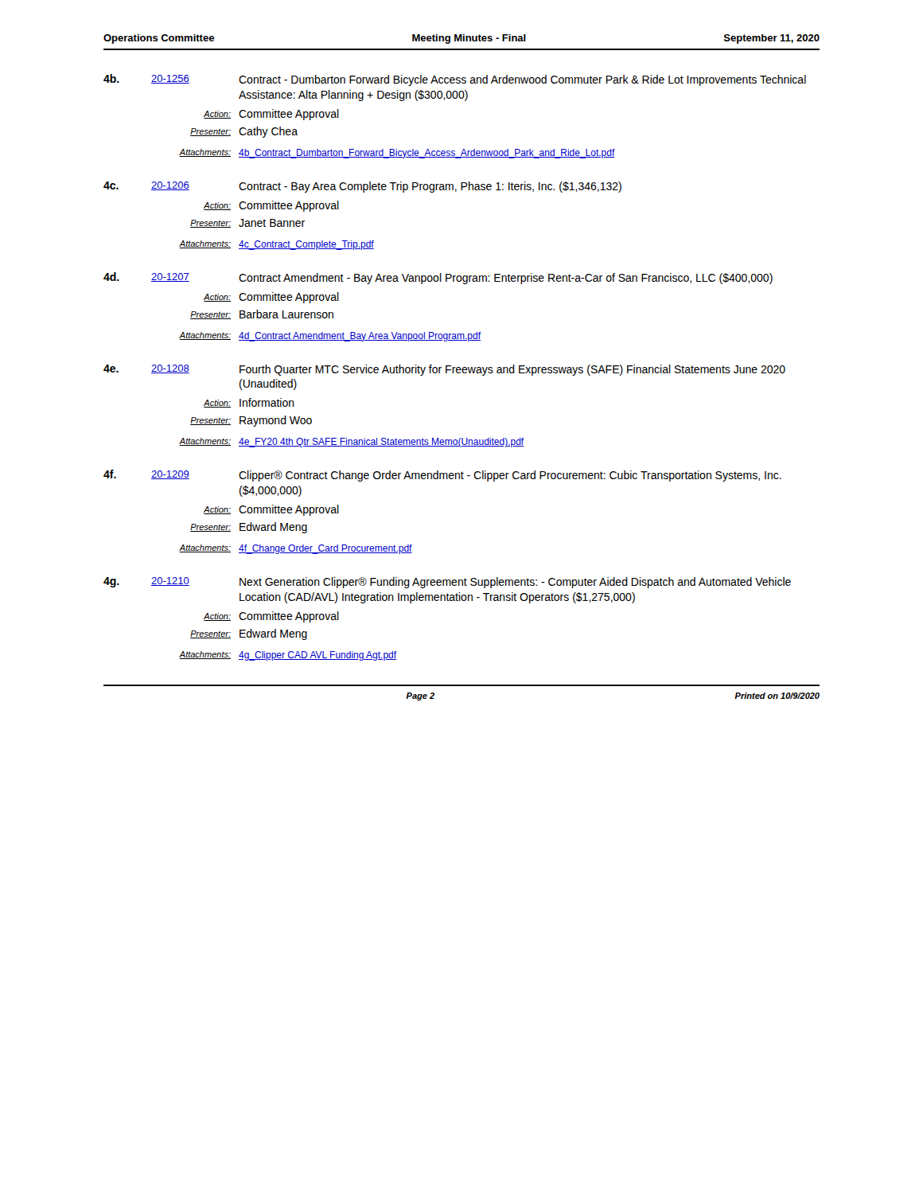Operations Committee
Meeting Minutes - Final
September 11, 2020
| 4b. | 20-1256 | Contract - Dumbarton Forward Bicycle Access and Ardenwood Commuter Park & Ride Lot Improvements Technical Assistance: Alta Planning + Design ($300,000) |
| | Action: | Committee Approval |
| | Presenter: | Cathy Chea |
| | Attachments: | 4b_Contract_Dumbarton_Forward_Bicycle_Access_Ardenwood_Park_and_Ride_Lot.pdf |
| 4c. | 20-1206 | Contract - Bay Area Complete Trip Program, Phase 1: Iteris, Inc. ($1,346,132) |
| | Action: | Committee Approval |
| | Presenter: | Janet Banner |
| | Attachments: | 4c_Contract_Complete_Trip.pdf |
| 4d. | 20-1207 | Contract Amendment - Bay Area Vanpool Program: Enterprise Rent-a-Car of San Francisco, LLC ($400,000) |
| | Action: | Committee Approval |
| | Presenter: | Barbara Laurenson |
| | Attachments: | 4d_Contract Amendment_Bay Area Vanpool Program.pdf |
| 4e. | 20-1208 | Fourth Quarter MTC Service Authority for Freeways and Expressways (SAFE) Financial Statements June 2020 (Unaudited) |
| | Action: | Information |
| | Presenter: | Raymond Woo |
| | Attachments: | 4e_FY20 4th Qtr SAFE Finanical Statements Memo(Unaudited).pdf |
| 4f. | 20-1209 | Clipper® Contract Change Order Amendment - Clipper Card Procurement: Cubic Transportation Systems, Inc. ($4,000,000) |
| | Action: | Committee Approval |
| | Presenter: | Edward Meng |
| | Attachments: | 4f_Change Order_Card Procurement.pdf |
| 4g. | 20-1210 | Next Generation Clipper® Funding Agreement Supplements: - Computer Aided Dispatch and Automated Vehicle Location (CAD/AVL) Integration Implementation - Transit Operators ($1,275,000) |
| | Action: | Committee Approval |
| | Presenter: | Edward Meng |
| | Attachments: | 4g_Clipper CAD AVL Funding Agt.pdf |
Page 2
Printed on 10/9/2020